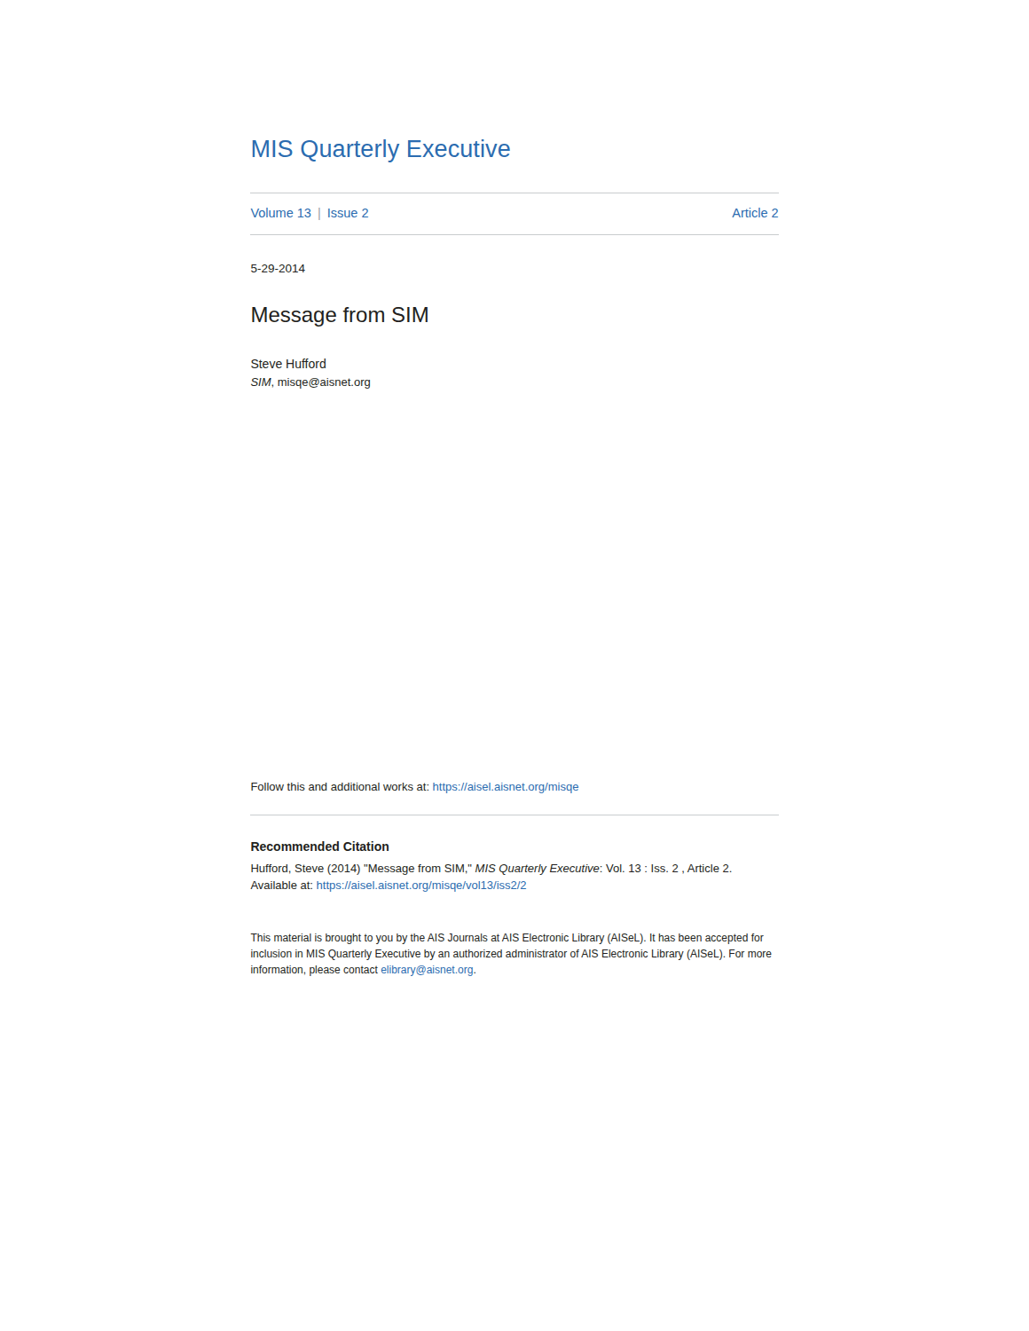MIS Quarterly Executive
Volume 13|Issue 2
Article 2
5-29-2014
Message from SIM
Steve Hufford
SIM, misqe@aisnet.org
Follow this and additional works at: https://aisel.aisnet.org/misqe
Recommended Citation
Hufford, Steve (2014) "Message from SIM," MIS Quarterly Executive: Vol. 13 : Iss. 2 , Article 2.
Available at: https://aisel.aisnet.org/misqe/vol13/iss2/2
This material is brought to you by the AIS Journals at AIS Electronic Library (AISeL). It has been accepted for inclusion in MIS Quarterly Executive by an authorized administrator of AIS Electronic Library (AISeL). For more information, please contact elibrary@aisnet.org.